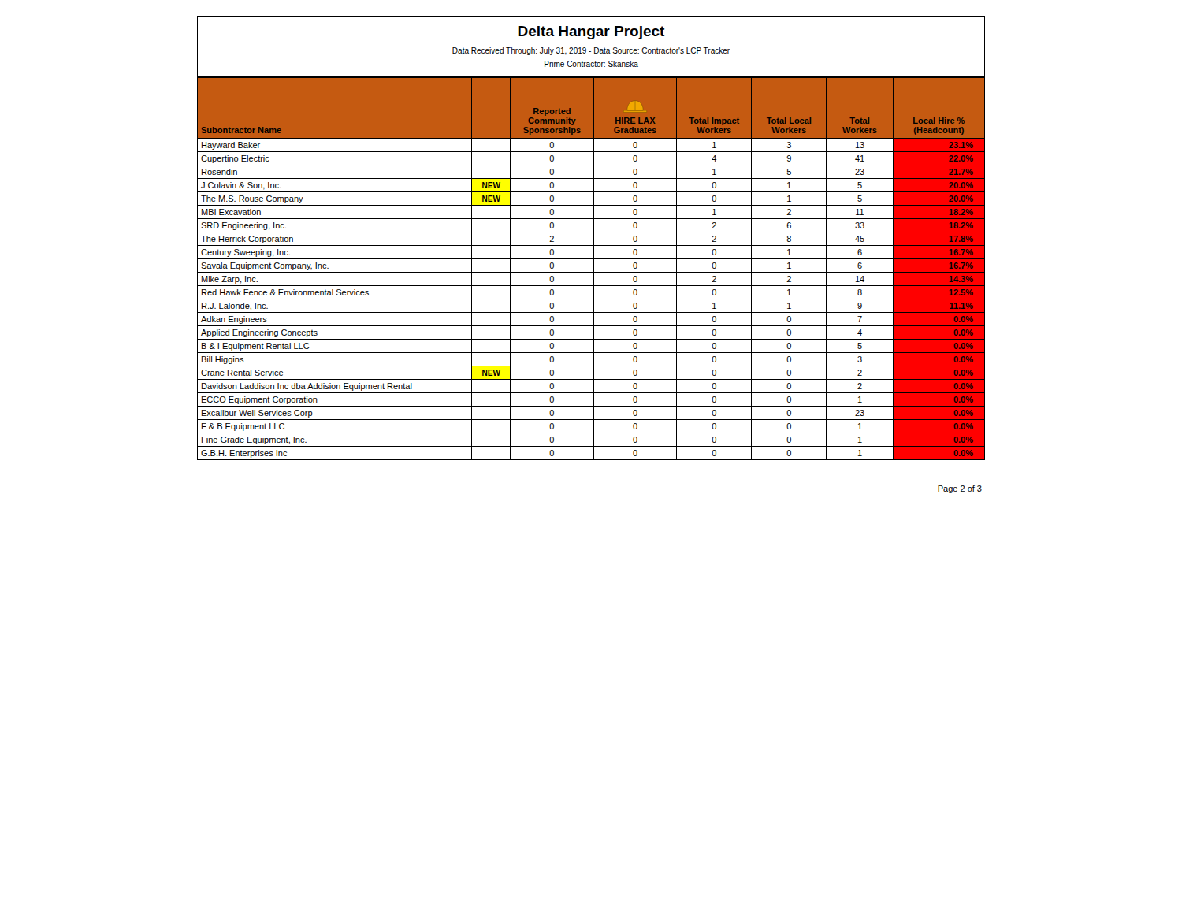| Delta Hangar Project Data Received Through: July 31, 2019 - Data Source: Contractor's LCP Tracker Prime Contractor: Skanska |
| Subontractor Name | | Reported Community Sponsorships | HIRE LAX Graduates | Total Impact Workers | Total Local Workers | Total Workers | Local Hire % (Headcount) |
| --- | --- | --- | --- | --- | --- | --- | --- |
| Hayward Baker | | 0 | 0 | 1 | 3 | 13 | 23.1% |
| Cupertino Electric | | 0 | 0 | 4 | 9 | 41 | 22.0% |
| Rosendin | | 0 | 0 | 1 | 5 | 23 | 21.7% |
| J Colavin & Son, Inc. | NEW | 0 | 0 | 0 | 1 | 5 | 20.0% |
| The M.S. Rouse Company | NEW | 0 | 0 | 0 | 1 | 5 | 20.0% |
| MBI Excavation | | 0 | 0 | 1 | 2 | 11 | 18.2% |
| SRD Engineering, Inc. | | 0 | 0 | 2 | 6 | 33 | 18.2% |
| The Herrick Corporation | | 2 | 0 | 2 | 8 | 45 | 17.8% |
| Century Sweeping, Inc. | | 0 | 0 | 0 | 1 | 6 | 16.7% |
| Savala Equipment Company, Inc. | | 0 | 0 | 0 | 1 | 6 | 16.7% |
| Mike Zarp, Inc. | | 0 | 0 | 2 | 2 | 14 | 14.3% |
| Red Hawk Fence & Environmental Services | | 0 | 0 | 0 | 1 | 8 | 12.5% |
| R.J. Lalonde, Inc. | | 0 | 0 | 1 | 1 | 9 | 11.1% |
| Adkan Engineers | | 0 | 0 | 0 | 0 | 7 | 0.0% |
| Applied Engineering Concepts | | 0 | 0 | 0 | 0 | 4 | 0.0% |
| B & I Equipment Rental LLC | | 0 | 0 | 0 | 0 | 5 | 0.0% |
| Bill Higgins | | 0 | 0 | 0 | 0 | 3 | 0.0% |
| Crane Rental Service | NEW | 0 | 0 | 0 | 0 | 2 | 0.0% |
| Davidson Laddison Inc dba Addision Equipment Rental | | 0 | 0 | 0 | 0 | 2 | 0.0% |
| ECCO Equipment Corporation | | 0 | 0 | 0 | 0 | 1 | 0.0% |
| Excalibur Well Services Corp | | 0 | 0 | 0 | 0 | 23 | 0.0% |
| F & B Equipment LLC | | 0 | 0 | 0 | 0 | 1 | 0.0% |
| Fine Grade Equipment, Inc. | | 0 | 0 | 0 | 0 | 1 | 0.0% |
| G.B.H. Enterprises Inc | | 0 | 0 | 0 | 0 | 1 | 0.0% |
Page 2 of 3